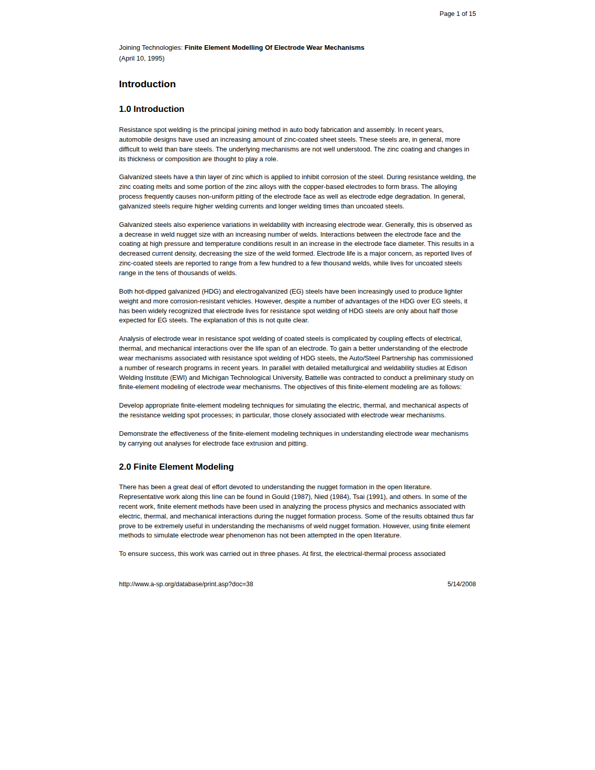Page 1 of 15
Joining Technologies: Finite Element Modelling Of Electrode Wear Mechanisms
(April 10, 1995)
Introduction
1.0 Introduction
Resistance spot welding is the principal joining method in auto body fabrication and assembly. In recent years, automobile designs have used an increasing amount of zinc-coated sheet steels. These steels are, in general, more difficult to weld than bare steels. The underlying mechanisms are not well understood. The zinc coating and changes in its thickness or composition are thought to play a role.
Galvanized steels have a thin layer of zinc which is applied to inhibit corrosion of the steel. During resistance welding, the zinc coating melts and some portion of the zinc alloys with the copper-based electrodes to form brass. The alloying process frequently causes non-uniform pitting of the electrode face as well as electrode edge degradation. In general, galvanized steels require higher welding currents and longer welding times than uncoated steels.
Galvanized steels also experience variations in weldability with increasing electrode wear. Generally, this is observed as a decrease in weld nugget size with an increasing number of welds. Interactions between the electrode face and the coating at high pressure and temperature conditions result in an increase in the electrode face diameter. This results in a decreased current density, decreasing the size of the weld formed. Electrode life is a major concern, as reported lives of zinc-coated steels are reported to range from a few hundred to a few thousand welds, while lives for uncoated steels range in the tens of thousands of welds.
Both hot-dipped galvanized (HDG) and electrogalvanized (EG) steels have been increasingly used to produce lighter weight and more corrosion-resistant vehicles. However, despite a number of advantages of the HDG over EG steels, it has been widely recognized that electrode lives for resistance spot welding of HDG steels are only about half those expected for EG steels. The explanation of this is not quite clear.
Analysis of electrode wear in resistance spot welding of coated steels is complicated by coupling effects of electrical, thermal, and mechanical interactions over the life span of an electrode. To gain a better understanding of the electrode wear mechanisms associated with resistance spot welding of HDG steels, the Auto/Steel Partnership has commissioned a number of research programs in recent years. In parallel with detailed metallurgical and weldability studies at Edison Welding Institute (EWI) and Michigan Technological University, Battelle was contracted to conduct a preliminary study on finite-element modeling of electrode wear mechanisms. The objectives of this finite-element modeling are as follows:
Develop appropriate finite-element modeling techniques for simulating the electric, thermal, and mechanical aspects of the resistance welding spot processes; in particular, those closely associated with electrode wear mechanisms.
Demonstrate the effectiveness of the finite-element modeling techniques in understanding electrode wear mechanisms by carrying out analyses for electrode face extrusion and pitting.
2.0 Finite Element Modeling
There has been a great deal of effort devoted to understanding the nugget formation in the open literature. Representative work along this line can be found in Gould (1987), Nied (1984), Tsai (1991), and others. In some of the recent work, finite element methods have been used in analyzing the process physics and mechanics associated with electric, thermal, and mechanical interactions during the nugget formation process. Some of the results obtained thus far prove to be extremely useful in understanding the mechanisms of weld nugget formation. However, using finite element methods to simulate electrode wear phenomenon has not been attempted in the open literature.
To ensure success, this work was carried out in three phases. At first, the electrical-thermal process associated
http://www.a-sp.org/database/print.asp?doc=38 5/14/2008